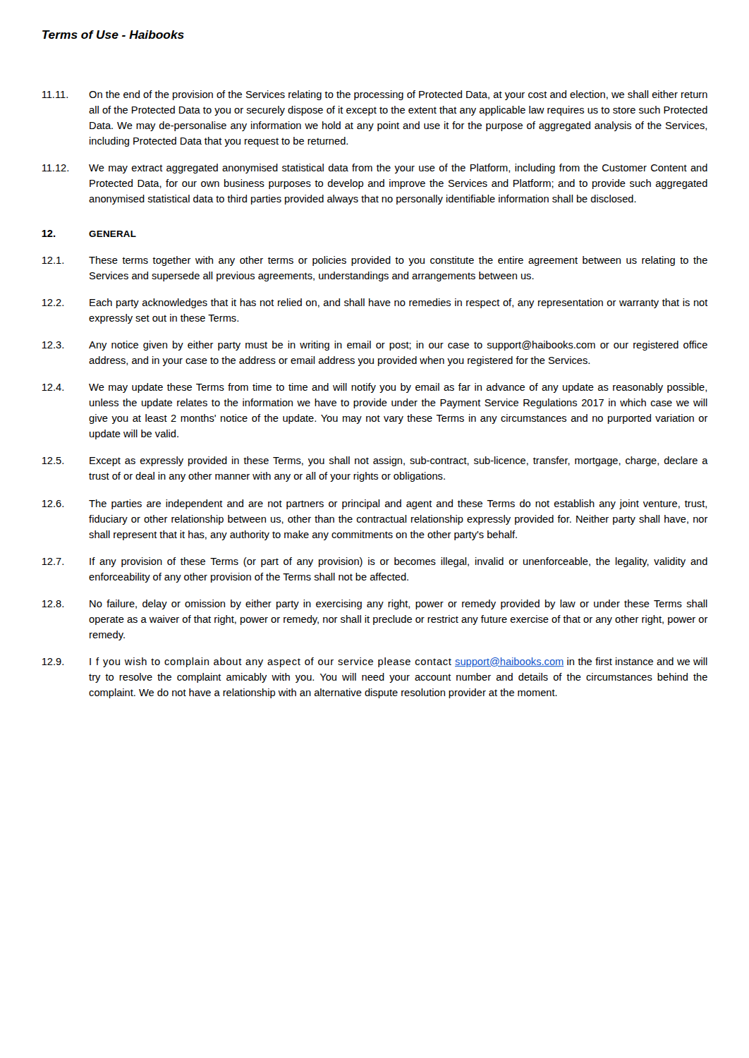Terms of Use - Haibooks
11.11.
On the end of the provision of the Services relating to the processing of Protected Data, at your cost and election, we shall either return all of the Protected Data to you or securely dispose of it except to the extent that any applicable law requires us to store such Protected Data. We may de-personalise any information we hold at any point and use it for the purpose of aggregated analysis of the Services, including Protected Data that you request to be returned.
11.12.
We may extract aggregated anonymised statistical data from the your use of the Platform, including from the Customer Content and Protected Data, for our own business purposes to develop and improve the Services and Platform; and to provide such aggregated anonymised statistical data to third parties provided always that no personally identifiable information shall be disclosed.
12.
General
12.1.
These terms together with any other terms or policies provided to you constitute the entire agreement between us relating to the Services and supersede all previous agreements, understandings and arrangements between us.
12.2.
Each party acknowledges that it has not relied on, and shall have no remedies in respect of, any representation or warranty that is not expressly set out in these Terms.
12.3.
Any notice given by either party must be in writing in email or post; in our case to support@haibooks.com or our registered office address, and in your case to the address or email address you provided when you registered for the Services.
12.4.
We may update these Terms from time to time and will notify you by email as far in advance of any update as reasonably possible, unless the update relates to the information we have to provide under the Payment Service Regulations 2017 in which case we will give you at least 2 months' notice of the update. You may not vary these Terms in any circumstances and no purported variation or update will be valid.
12.5.
Except as expressly provided in these Terms, you shall not assign, sub-contract, sub-licence, transfer, mortgage, charge, declare a trust of or deal in any other manner with any or all of your rights or obligations.
12.6.
The parties are independent and are not partners or principal and agent and these Terms do not establish any joint venture, trust, fiduciary or other relationship between us, other than the contractual relationship expressly provided for. Neither party shall have, nor shall represent that it has, any authority to make any commitments on the other party's behalf.
12.7.
If any provision of these Terms (or part of any provision) is or becomes illegal, invalid or unenforceable, the legality, validity and enforceability of any other provision of the Terms shall not be affected.
12.8.
No failure, delay or omission by either party in exercising any right, power or remedy provided by law or under these Terms shall operate as a waiver of that right, power or remedy, nor shall it preclude or restrict any future exercise of that or any other right, power or remedy.
12.9.
I f you wish to complain about any aspect of our service please contact support@haibooks.com in the first instance and we will try to resolve the complaint amicably with you. You will need your account number and details of the circumstances behind the complaint. We do not have a relationship with an alternative dispute resolution provider at the moment.